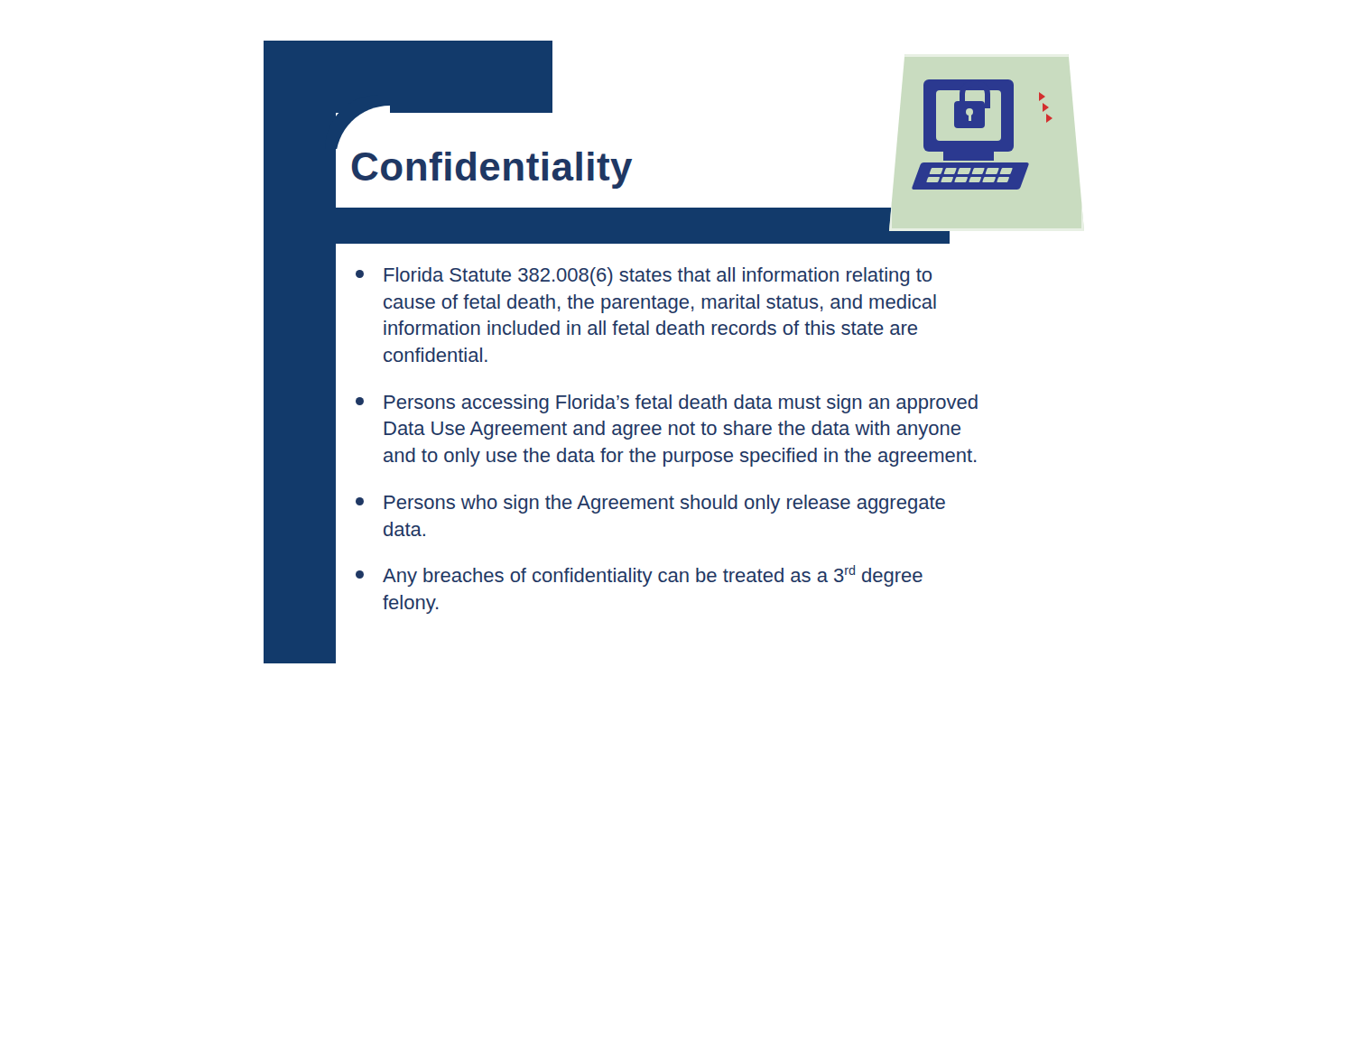Confidentiality
Florida Statute 382.008(6) states that all information relating to cause of fetal death, the parentage, marital status, and medical information included in all fetal death records of this state are confidential.
Persons accessing Florida’s fetal death data must sign an approved Data Use Agreement and agree not to share the data with anyone and to only use the data for the purpose specified in the agreement.
Persons who sign the Agreement should only release aggregate data.
Any breaches of confidentiality can be treated as a 3rd degree felony.